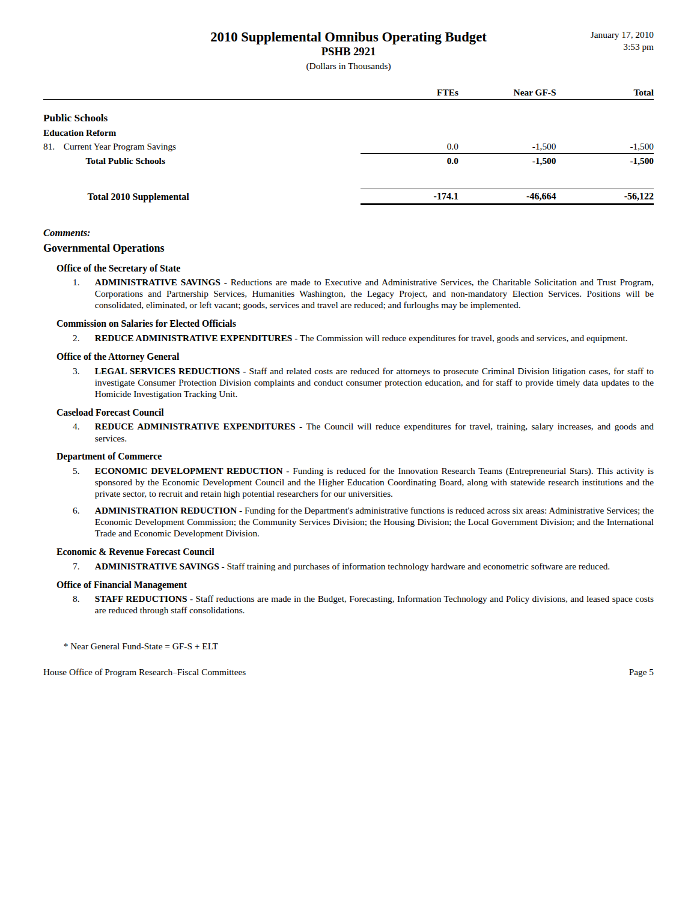January 17, 2010
3:53 pm
2010 Supplemental Omnibus Operating Budget
PSHB 2921
(Dollars in Thousands)
| | FTEs | Near GF-S | Total |
| --- | --- | --- | --- |
| Public Schools | | | |
| Education Reform | | | |
| 81. Current Year Program Savings | 0.0 | -1,500 | -1,500 |
| Total Public Schools | 0.0 | -1,500 | -1,500 |
| Total 2010 Supplemental | -174.1 | -46,664 | -56,122 |
Comments:
Governmental Operations
Office of the Secretary of State
1. ADMINISTRATIVE SAVINGS - Reductions are made to Executive and Administrative Services, the Charitable Solicitation and Trust Program, Corporations and Partnership Services, Humanities Washington, the Legacy Project, and non-mandatory Election Services. Positions will be consolidated, eliminated, or left vacant; goods, services and travel are reduced; and furloughs may be implemented.
Commission on Salaries for Elected Officials
2. REDUCE ADMINISTRATIVE EXPENDITURES - The Commission will reduce expenditures for travel, goods and services, and equipment.
Office of the Attorney General
3. LEGAL SERVICES REDUCTIONS - Staff and related costs are reduced for attorneys to prosecute Criminal Division litigation cases, for staff to investigate Consumer Protection Division complaints and conduct consumer protection education, and for staff to provide timely data updates to the Homicide Investigation Tracking Unit.
Caseload Forecast Council
4. REDUCE ADMINISTRATIVE EXPENDITURES - The Council will reduce expenditures for travel, training, salary increases, and goods and services.
Department of Commerce
5. ECONOMIC DEVELOPMENT REDUCTION - Funding is reduced for the Innovation Research Teams (Entrepreneurial Stars). This activity is sponsored by the Economic Development Council and the Higher Education Coordinating Board, along with statewide research institutions and the private sector, to recruit and retain high potential researchers for our universities.
6. ADMINISTRATION REDUCTION - Funding for the Department's administrative functions is reduced across six areas: Administrative Services; the Economic Development Commission; the Community Services Division; the Housing Division; the Local Government Division; and the International Trade and Economic Development Division.
Economic & Revenue Forecast Council
7. ADMINISTRATIVE SAVINGS - Staff training and purchases of information technology hardware and econometric software are reduced.
Office of Financial Management
8. STAFF REDUCTIONS - Staff reductions are made in the Budget, Forecasting, Information Technology and Policy divisions, and leased space costs are reduced through staff consolidations.
* Near General Fund-State = GF-S + ELT
House Office of Program Research–Fiscal Committees Page 5